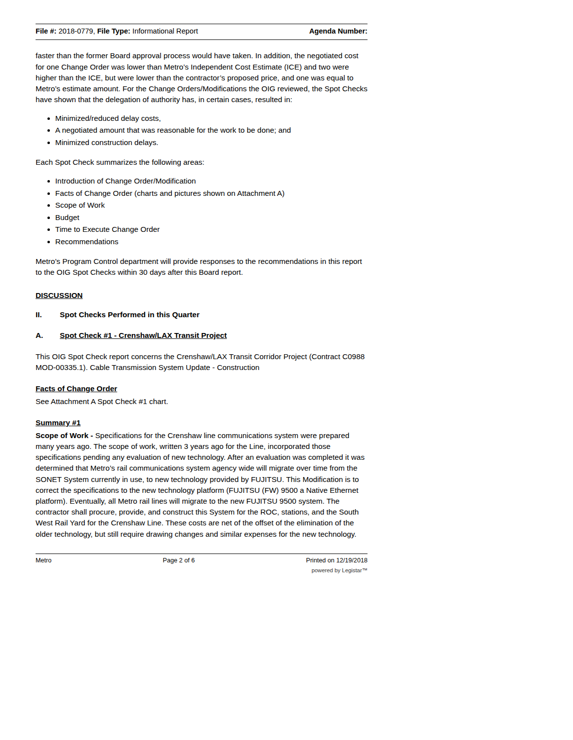File #: 2018-0779, File Type: Informational Report
Agenda Number:
faster than the former Board approval process would have taken. In addition, the negotiated cost for one Change Order was lower than Metro’s Independent Cost Estimate (ICE) and two were higher than the ICE, but were lower than the contractor’s proposed price, and one was equal to Metro’s estimate amount. For the Change Orders/Modifications the OIG reviewed, the Spot Checks have shown that the delegation of authority has, in certain cases, resulted in:
Minimized/reduced delay costs,
A negotiated amount that was reasonable for the work to be done; and
Minimized construction delays.
Each Spot Check summarizes the following areas:
Introduction of Change Order/Modification
Facts of Change Order (charts and pictures shown on Attachment A)
Scope of Work
Budget
Time to Execute Change Order
Recommendations
Metro’s Program Control department will provide responses to the recommendations in this report to the OIG Spot Checks within 30 days after this Board report.
DISCUSSION
II. Spot Checks Performed in this Quarter
A. Spot Check #1 - Crenshaw/LAX Transit Project
This OIG Spot Check report concerns the Crenshaw/LAX Transit Corridor Project (Contract C0988 MOD-00335.1). Cable Transmission System Update - Construction
Facts of Change Order
See Attachment A Spot Check #1 chart.
Summary #1
Scope of Work - Specifications for the Crenshaw line communications system were prepared many years ago. The scope of work, written 3 years ago for the Line, incorporated those specifications pending any evaluation of new technology. After an evaluation was completed it was determined that Metro’s rail communications system agency wide will migrate over time from the SONET System currently in use, to new technology provided by FUJITSU. This Modification is to correct the specifications to the new technology platform (FUJITSU (FW) 9500 a Native Ethernet platform). Eventually, all Metro rail lines will migrate to the new FUJITSU 9500 system. The contractor shall procure, provide, and construct this System for the ROC, stations, and the South West Rail Yard for the Crenshaw Line. These costs are net of the offset of the elimination of the older technology, but still require drawing changes and similar expenses for the new technology.
Metro
Page 2 of 6
Printed on 12/19/2018
powered by Legistar™